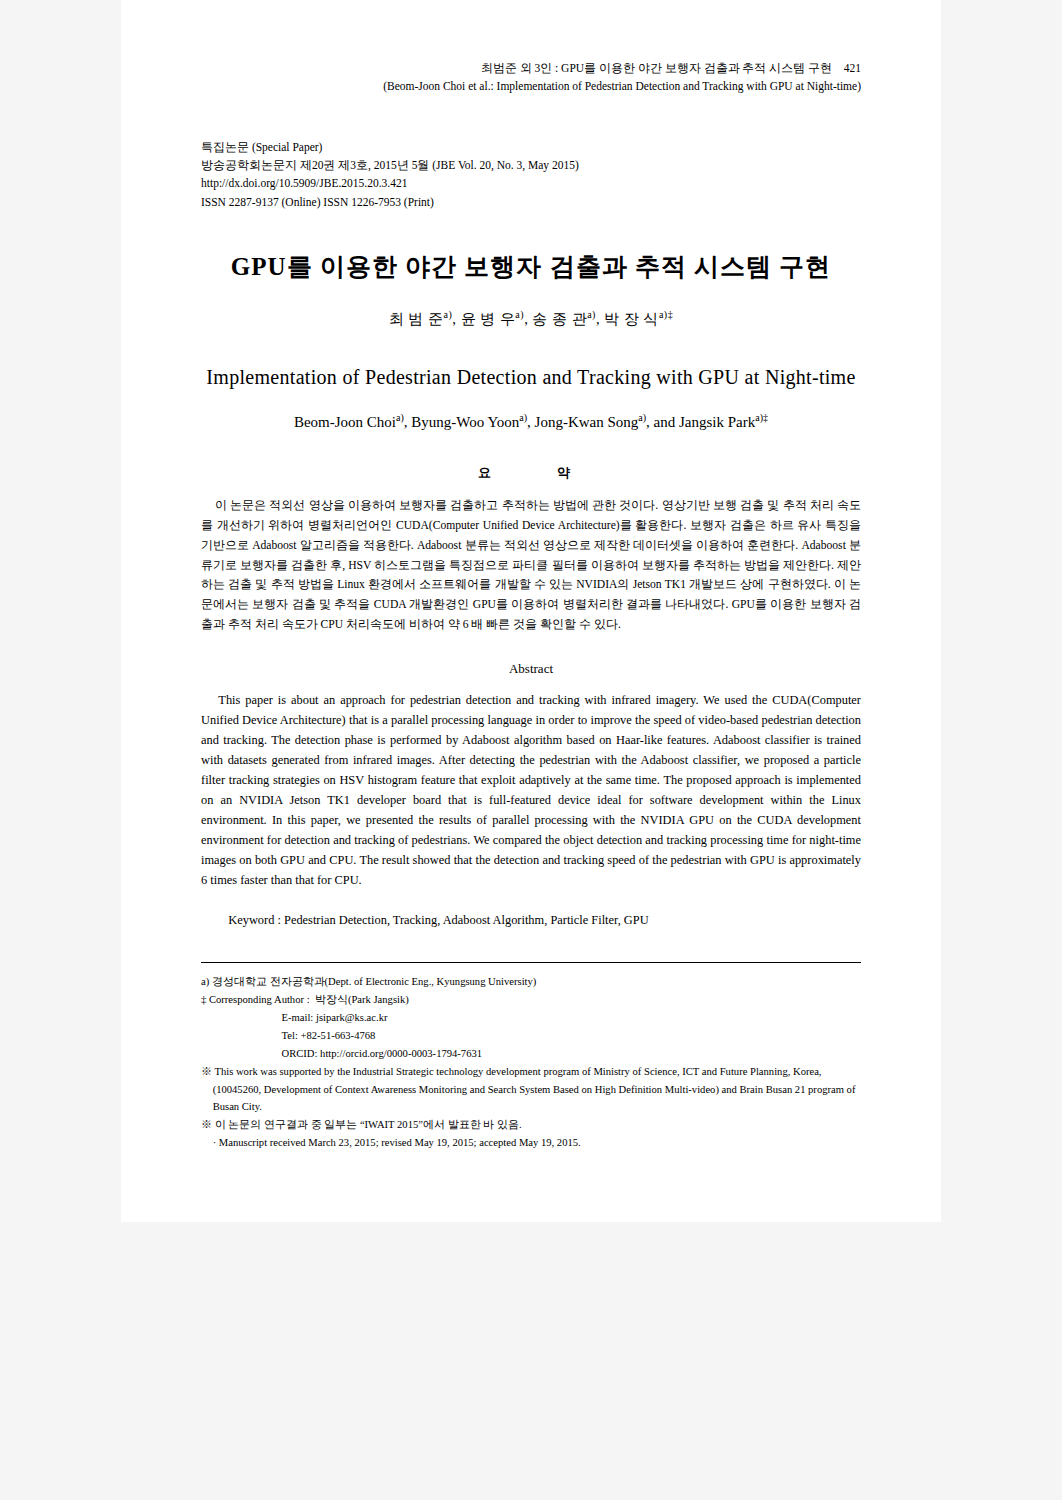최범준 외 3인 : GPU를 이용한 야간 보행자 검출과 추적 시스템 구현 421
(Beom-Joon Choi et al.: Implementation of Pedestrian Detection and Tracking with GPU at Night-time)
특집논문 (Special Paper)
방송공학회논문지 제20권 제3호, 2015년 5월 (JBE Vol. 20, No. 3, May 2015)
http://dx.doi.org/10.5909/JBE.2015.20.3.421
ISSN 2287-9137 (Online) ISSN 1226-7953 (Print)
GPU를 이용한 야간 보행자 검출과 추적 시스템 구현
최 범 준a), 윤 병 우a), 송 종 관a), 박 장 식a)‡
Implementation of Pedestrian Detection and Tracking with GPU at Night-time
Beom-Joon Choia), Byung-Woo Yoona), Jong-Kwan Songa), and Jangsik Parka)‡
요 약
이 논문은 적외선 영상을 이용하여 보행자를 검출하고 추적하는 방법에 관한 것이다. 영상기반 보행 검출 및 추적 처리 속도를 개선하기 위하여 병렬처리언어인 CUDA(Computer Unified Device Architecture)를 활용한다. 보행자 검출은 하르 유사 특징을 기반으로 Adaboost 알고리즘을 적용한다. Adaboost 분류는 적외선 영상으로 제작한 데이터셋을 이용하여 훈련한다. Adaboost 분류기로 보행자를 검출한 후, HSV 히스토그램을 특징점으로 파티클 필터를 이용하여 보행자를 추적하는 방법을 제안한다. 제안하는 검출 및 추적 방법을 Linux 환경에서 소프트웨어를 개발할 수 있는 NVIDIA의 Jetson TK1 개발보드 상에 구현하였다. 이 논문에서는 보행자 검출 및 추적을 CUDA 개발환경인 GPU를 이용하여 병렬처리한 결과를 나타내었다. GPU를 이용한 보행자 검출과 추적 처리 속도가 CPU 처리속도에 비하여 약 6 배 빠른 것을 확인할 수 있다.
Abstract
This paper is about an approach for pedestrian detection and tracking with infrared imagery. We used the CUDA(Computer Unified Device Architecture) that is a parallel processing language in order to improve the speed of video-based pedestrian detection and tracking. The detection phase is performed by Adaboost algorithm based on Haar-like features. Adaboost classifier is trained with datasets generated from infrared images. After detecting the pedestrian with the Adaboost classifier, we proposed a particle filter tracking strategies on HSV histogram feature that exploit adaptively at the same time. The proposed approach is implemented on an NVIDIA Jetson TK1 developer board that is full-featured device ideal for software development within the Linux environment. In this paper, we presented the results of parallel processing with the NVIDIA GPU on the CUDA development environment for detection and tracking of pedestrians. We compared the object detection and tracking processing time for night-time images on both GPU and CPU. The result showed that the detection and tracking speed of the pedestrian with GPU is approximately 6 times faster than that for CPU.
Keyword : Pedestrian Detection, Tracking, Adaboost Algorithm, Particle Filter, GPU
a) 경성대학교 전자공학과(Dept. of Electronic Eng., Kyungsung University)
‡ Corresponding Author : 박장식(Park Jangsik)
E-mail: jsipark@ks.ac.kr
Tel: +82-51-663-4768
ORCID: http://orcid.org/0000-0003-1794-7631
※ This work was supported by the Industrial Strategic technology development program of Ministry of Science, ICT and Future Planning, Korea, (10045260, Development of Context Awareness Monitoring and Search System Based on High Definition Multi-video) and Brain Busan 21 program of Busan City.
※ 이 논문의 연구결과 중 일부는 “IWAIT 2015”에서 발표한 바 있음.
· Manuscript received March 23, 2015; revised May 19, 2015; accepted May 19, 2015.